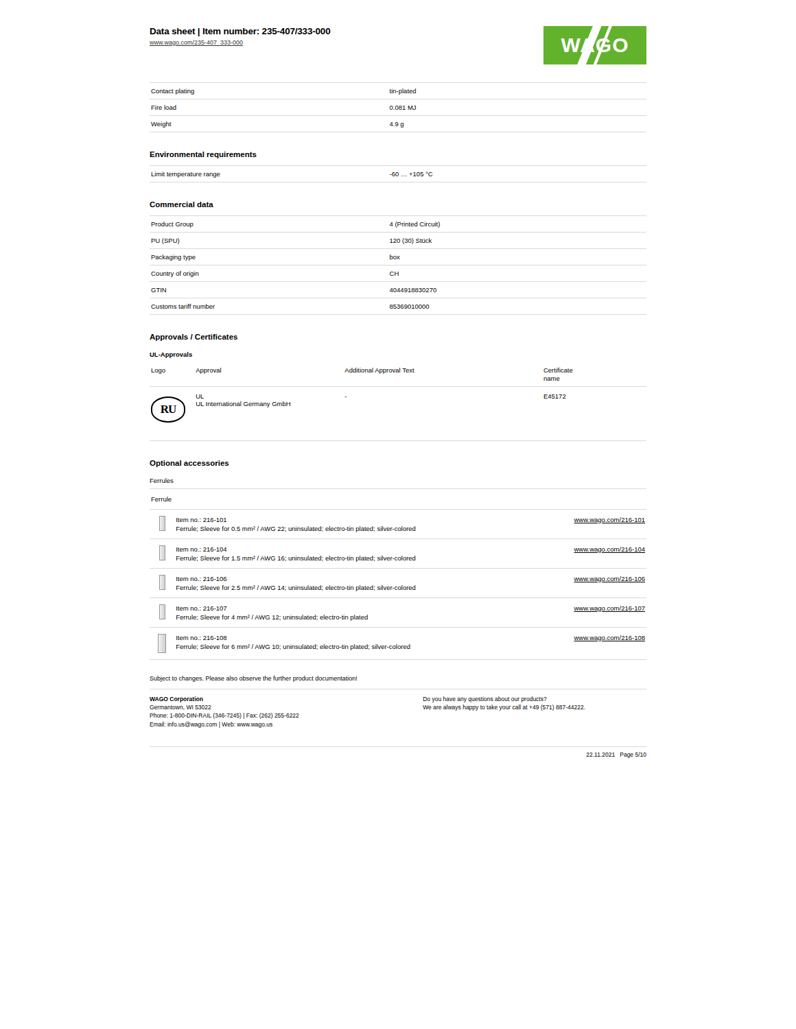Data sheet | Item number: 235-407/333-000
www.wago.com/235-407_333-000
WAGO
| Contact plating | tin-plated |
| Fire load | 0.081 MJ |
| Weight | 4.9 g |
Environmental requirements
| Limit temperature range | -60 … +105 °C |
Commercial data
| Product Group | 4 (Printed Circuit) |
| PU (SPU) | 120 (30) Stück |
| Packaging type | box |
| Country of origin | CH |
| GTIN | 4044918830270 |
| Customs tariff number | 85369010000 |
Approvals / Certificates
UL-Approvals
| Logo | Approval | Additional Approval Text | Certificate name |
| --- | --- | --- | --- |
| RU | UL UL International Germany GmbH | - | E45172 |
Optional accessories
Ferrules
| Ferrule | | |
| | Item no.: 216-101 Ferrule; Sleeve for 0.5 mm² / AWG 22; uninsulated; electro-tin plated; silver-colored | www.wago.com/216-101 |
| | Item no.: 216-104 Ferrule; Sleeve for 1.5 mm² / AWG 16; uninsulated; electro-tin plated; silver-colored | www.wago.com/216-104 |
| | Item no.: 216-106 Ferrule; Sleeve for 2.5 mm² / AWG 14; uninsulated; electro-tin plated; silver-colored | www.wago.com/216-106 |
| | Item no.: 216-107 Ferrule; Sleeve for 4 mm² / AWG 12; uninsulated; electro-tin plated | www.wago.com/216-107 |
| | Item no.: 216-108 Ferrule; Sleeve for 6 mm² / AWG 10; uninsulated; electro-tin plated; silver-colored | www.wago.com/216-108 |
Subject to changes. Please also observe the further product documentation!
WAGO Corporation
Germantown, WI 53022
Phone: 1-800-DIN-RAIL (346-7245) | Fax: (262) 255-6222
Email: info.us@wago.com | Web: www.wago.us
Do you have any questions about our products?
We are always happy to take your call at +49 (571) 887-44222.
22.11.2021 Page 5/10